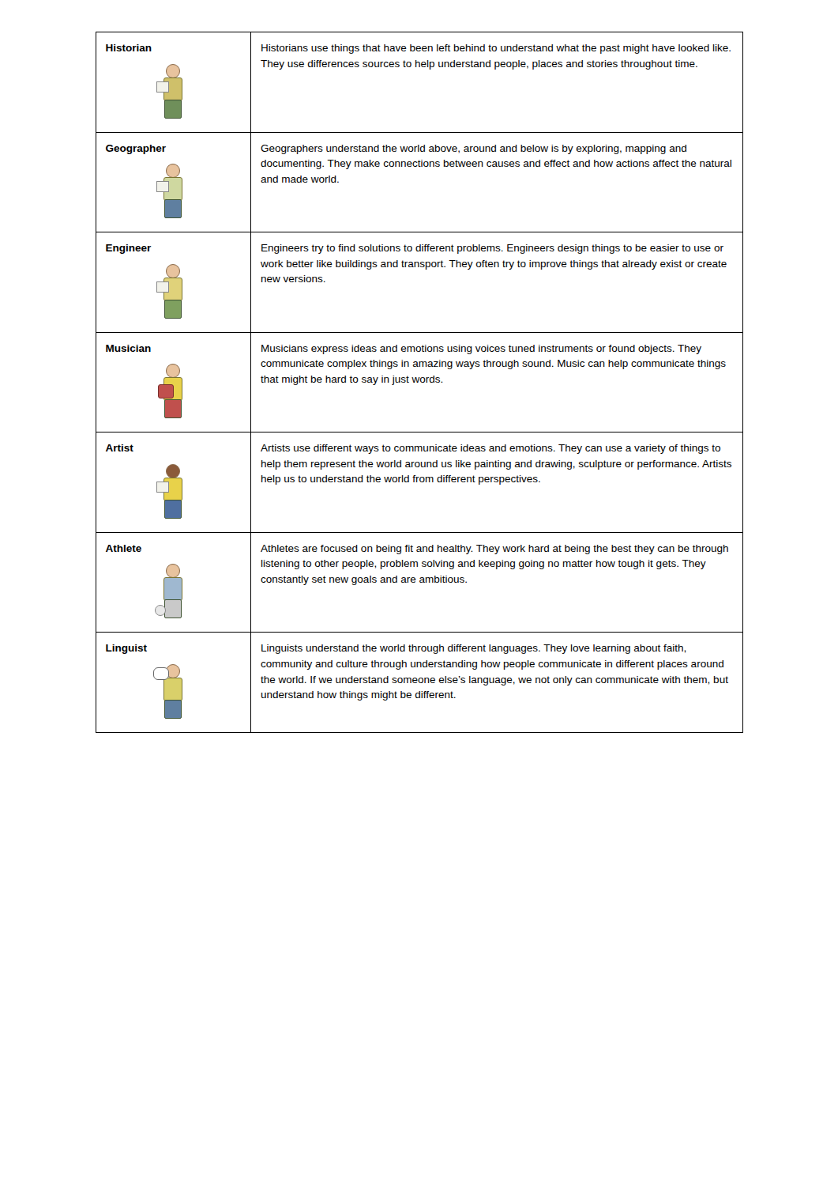| Historian | Historians use things that have been left behind to understand what the past might have looked like. They use differences sources to help understand people, places and stories throughout time. |
| Geographer | Geographers understand the world above, around and below is by exploring, mapping and documenting. They make connections between causes and effect and how actions affect the natural and made world. |
| Engineer | Engineers try to find solutions to different problems. Engineers design things to be easier to use or work better like buildings and transport. They often try to improve things that already exist or create new versions. |
| Musician | Musicians express ideas and emotions using voices tuned instruments or found objects. They communicate complex things in amazing ways through sound. Music can help communicate things that might be hard to say in just words. |
| Artist | Artists use different ways to communicate ideas and emotions. They can use a variety of things to help them represent the world around us like painting and drawing, sculpture or performance. Artists help us to understand the world from different perspectives. |
| Athlete | Athletes are focused on being fit and healthy. They work hard at being the best they can be through listening to other people, problem solving and keeping going no matter how tough it gets. They constantly set new goals and are ambitious. |
| Linguist | Linguists understand the world through different languages. They love learning about faith, community and culture through understanding how people communicate in different places around the world. If we understand someone else’s language, we not only can communicate with them, but understand how things might be different. |